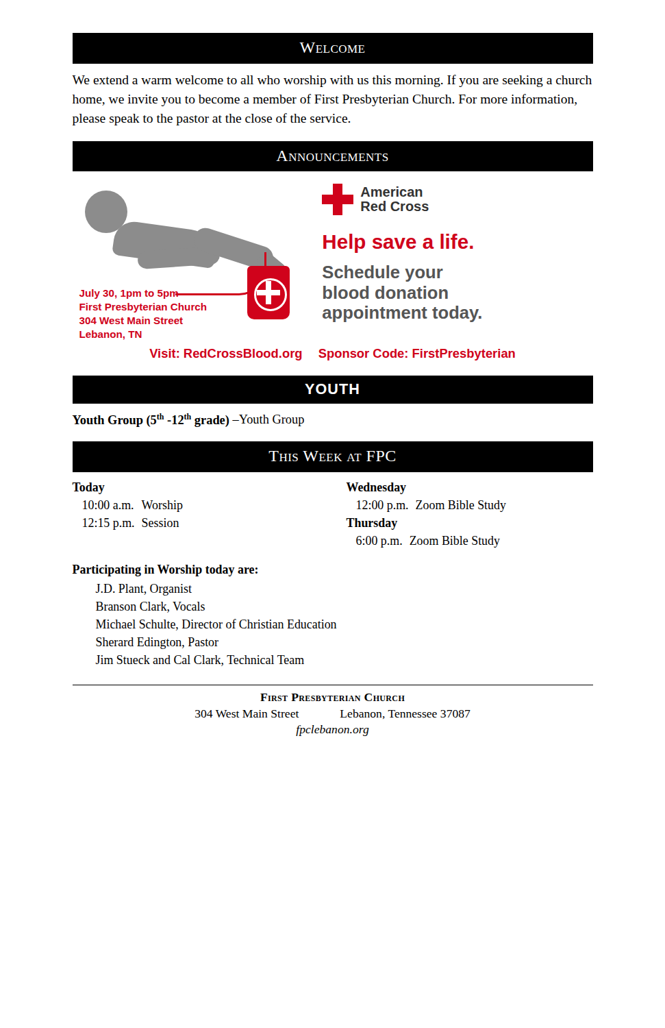Welcome
We extend a warm welcome to all who worship with us this morning. If you are seeking a church home, we invite you to become a member of First Presbyterian Church. For more information, please speak to the pastor at the close of the service.
Announcements
July 30, 1pm to 5pm
First Presbyterian Church
304 West Main Street
Lebanon, TN
American
Red Cross
Help save a life.
Schedule your
blood donation
appointment today.
Visit: RedCrossBlood.org Sponsor Code: FirstPresbyterian
YOUTH
Youth Group (5th -12th grade) –Youth Group
This Week at FPC
Today
| 10:00 a.m. | Worship |
| 12:15 p.m. | Session |
Wednesday
| 12:00 p.m. | Zoom Bible Study |
Thursday
| 6:00 p.m. | Zoom Bible Study |
Participating in Worship today are:
J.D. Plant, Organist
Branson Clark, Vocals
Michael Schulte, Director of Christian Education
Sherard Edington, Pastor
Jim Stueck and Cal Clark, Technical Team
First Presbyterian Church
304 West Main Street Lebanon, Tennessee 37087
fpclebanon.org